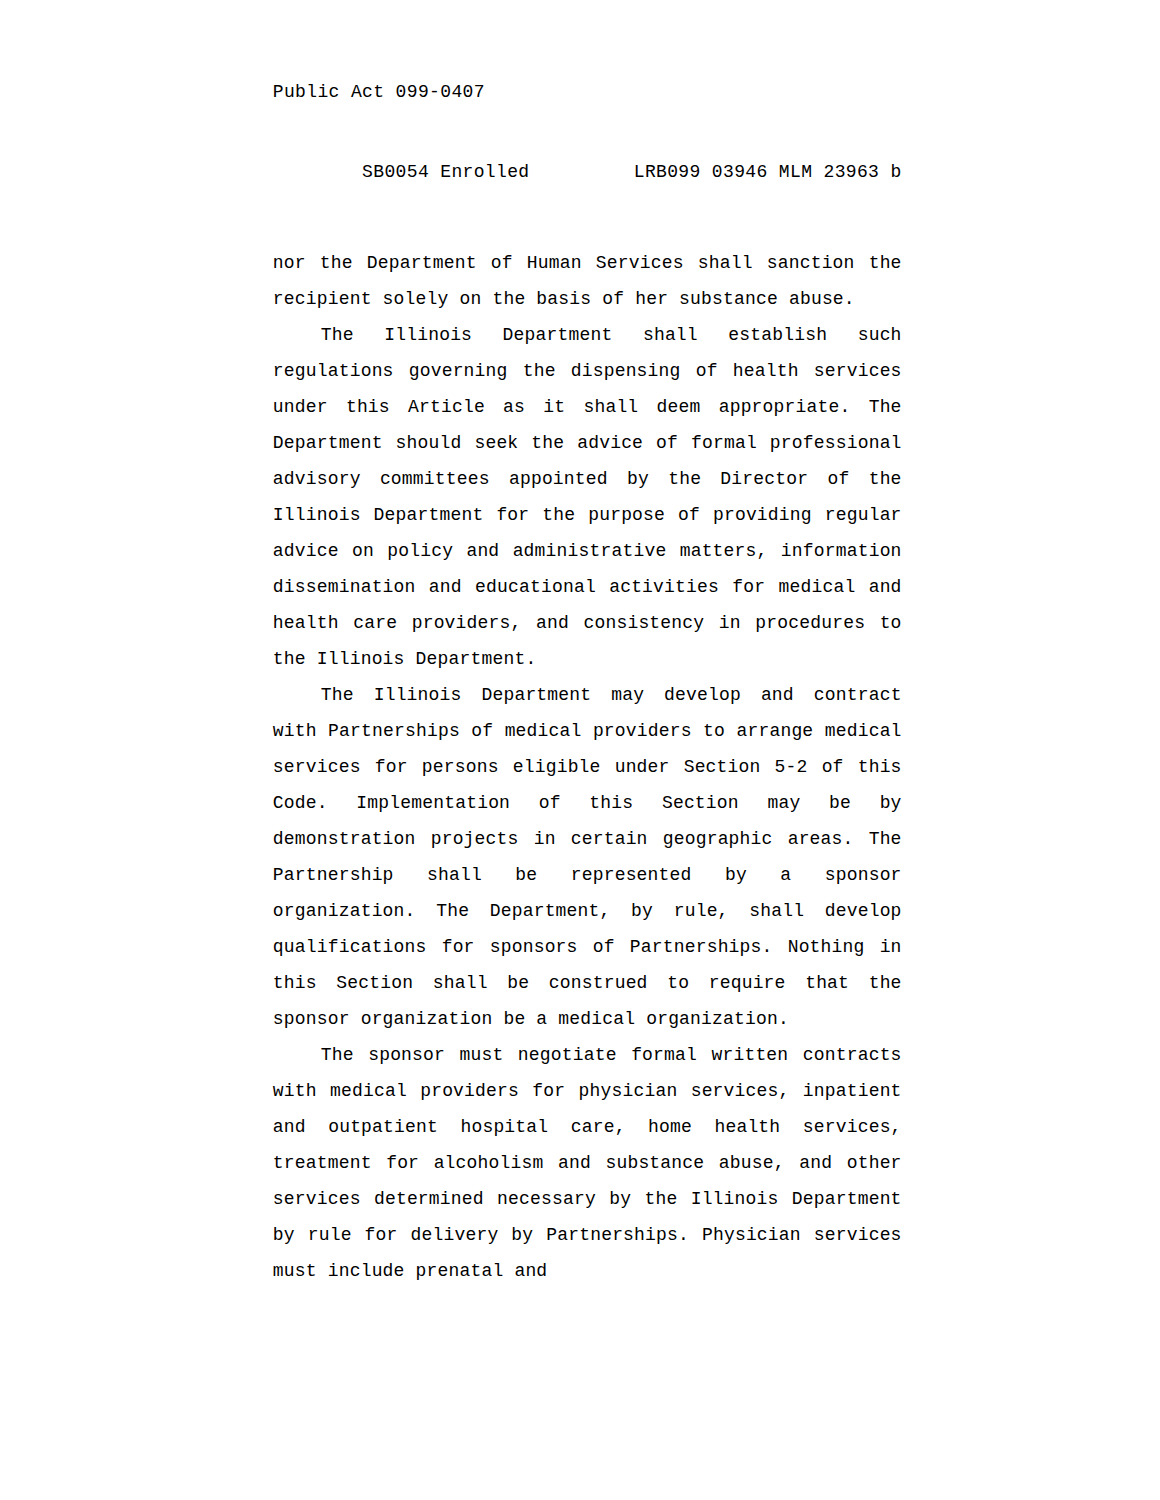Public Act 099-0407
SB0054 EnrolledLRB099 03946 MLM 23963 b
nor the Department of Human Services shall sanction the recipient solely on the basis of her substance abuse.
The Illinois Department shall establish such regulations governing the dispensing of health services under this Article as it shall deem appropriate. The Department should seek the advice of formal professional advisory committees appointed by the Director of the Illinois Department for the purpose of providing regular advice on policy and administrative matters, information dissemination and educational activities for medical and health care providers, and consistency in procedures to the Illinois Department.
The Illinois Department may develop and contract with Partnerships of medical providers to arrange medical services for persons eligible under Section 5-2 of this Code. Implementation of this Section may be by demonstration projects in certain geographic areas. The Partnership shall be represented by a sponsor organization. The Department, by rule, shall develop qualifications for sponsors of Partnerships. Nothing in this Section shall be construed to require that the sponsor organization be a medical organization.
The sponsor must negotiate formal written contracts with medical providers for physician services, inpatient and outpatient hospital care, home health services, treatment for alcoholism and substance abuse, and other services determined necessary by the Illinois Department by rule for delivery by Partnerships. Physician services must include prenatal and